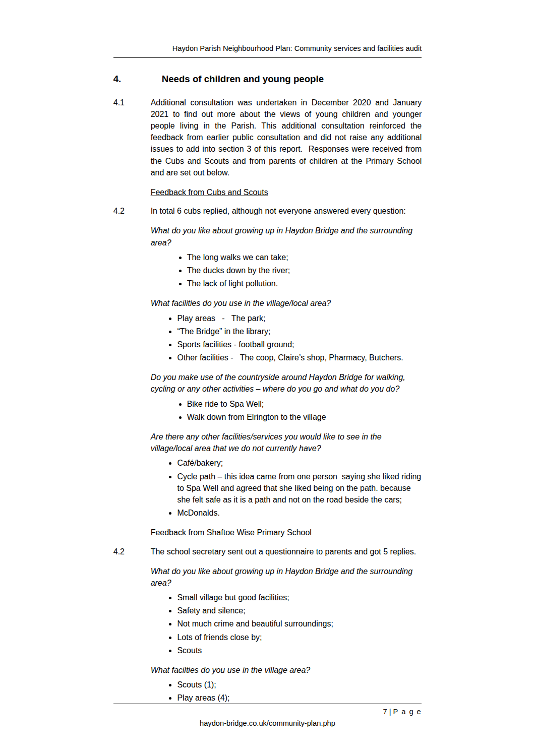Haydon Parish Neighbourhood Plan: Community services and facilities audit
4. Needs of children and young people
4.1 Additional consultation was undertaken in December 2020 and January 2021 to find out more about the views of young children and younger people living in the Parish. This additional consultation reinforced the feedback from earlier public consultation and did not raise any additional issues to add into section 3 of this report. Responses were received from the Cubs and Scouts and from parents of children at the Primary School and are set out below.
Feedback from Cubs and Scouts
4.2 In total 6 cubs replied, although not everyone answered every question:
What do you like about growing up in Haydon Bridge and the surrounding area?
The long walks we can take;
The ducks down by the river;
The lack of light pollution.
What facilities do you use in the village/local area?
Play areas - The park;
“The Bridge” in the library;
Sports facilities - football ground;
Other facilities - The coop, Claire’s shop, Pharmacy, Butchers.
Do you make use of the countryside around Haydon Bridge for walking, cycling or any other activities – where do you go and what do you do?
Bike ride to Spa Well;
Walk down from Elrington to the village
Are there any other facilities/services you would like to see in the village/local area that we do not currently have?
Café/bakery;
Cycle path – this idea came from one person saying she liked riding to Spa Well and agreed that she liked being on the path. because she felt safe as it is a path and not on the road beside the cars;
McDonalds.
Feedback from Shaftoe Wise Primary School
4.2 The school secretary sent out a questionnaire to parents and got 5 replies.
What do you like about growing up in Haydon Bridge and the surrounding area?
Small village but good facilities;
Safety and silence;
Not much crime and beautiful surroundings;
Lots of friends close by;
Scouts
What facilties do you use in the village area?
Scouts (1);
Play areas (4);
7 | P a g e
haydon-bridge.co.uk/community-plan.php